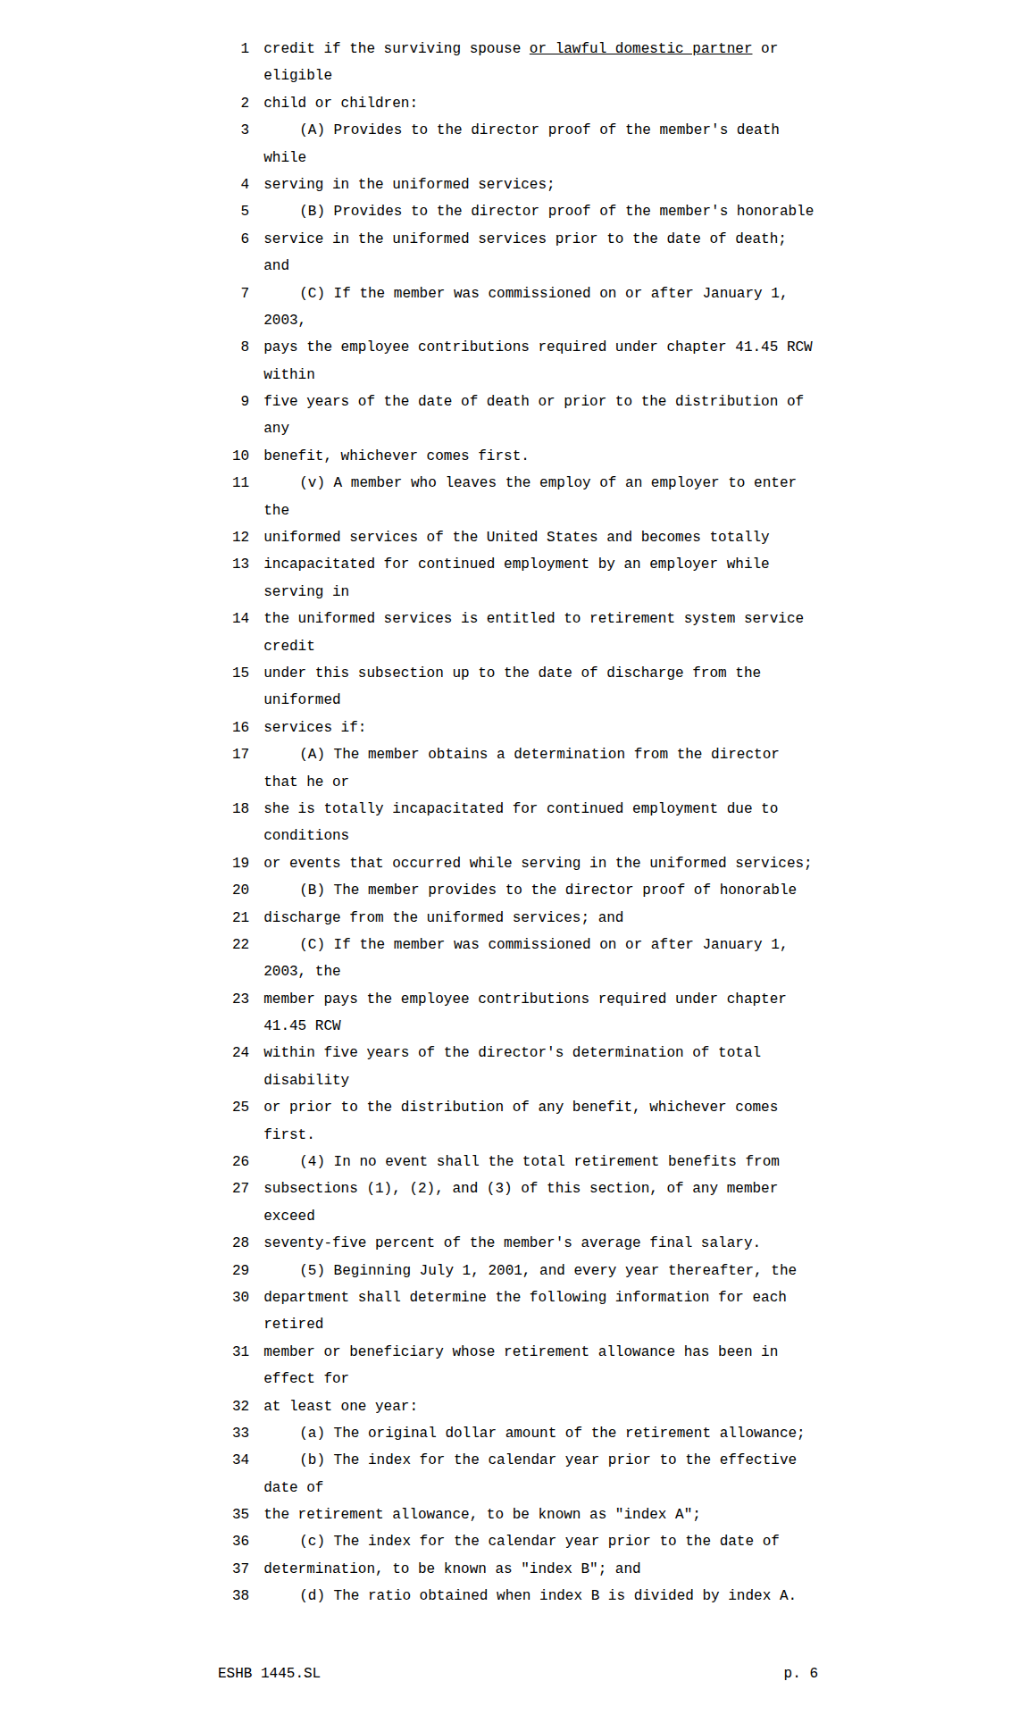credit if the surviving spouse or lawful domestic partner or eligible
child or children:
(A) Provides to the director proof of the member's death while
serving in the uniformed services;
(B) Provides to the director proof of the member's honorable
service in the uniformed services prior to the date of death; and
(C) If the member was commissioned on or after January 1, 2003,
pays the employee contributions required under chapter 41.45 RCW within
five years of the date of death or prior to the distribution of any
benefit, whichever comes first.
(v) A member who leaves the employ of an employer to enter the
uniformed services of the United States and becomes totally
incapacitated for continued employment by an employer while serving in
the uniformed services is entitled to retirement system service credit
under this subsection up to the date of discharge from the uniformed
services if:
(A) The member obtains a determination from the director that he or
she is totally incapacitated for continued employment due to conditions
or events that occurred while serving in the uniformed services;
(B) The member provides to the director proof of honorable
discharge from the uniformed services; and
(C) If the member was commissioned on or after January 1, 2003, the
member pays the employee contributions required under chapter 41.45 RCW
within five years of the director's determination of total disability
or prior to the distribution of any benefit, whichever comes first.
(4) In no event shall the total retirement benefits from
subsections (1), (2), and (3) of this section, of any member exceed
seventy-five percent of the member's average final salary.
(5) Beginning July 1, 2001, and every year thereafter, the
department shall determine the following information for each retired
member or beneficiary whose retirement allowance has been in effect for
at least one year:
(a) The original dollar amount of the retirement allowance;
(b) The index for the calendar year prior to the effective date of
the retirement allowance, to be known as "index A";
(c) The index for the calendar year prior to the date of
determination, to be known as "index B"; and
(d) The ratio obtained when index B is divided by index A.
ESHB 1445.SL
p. 6